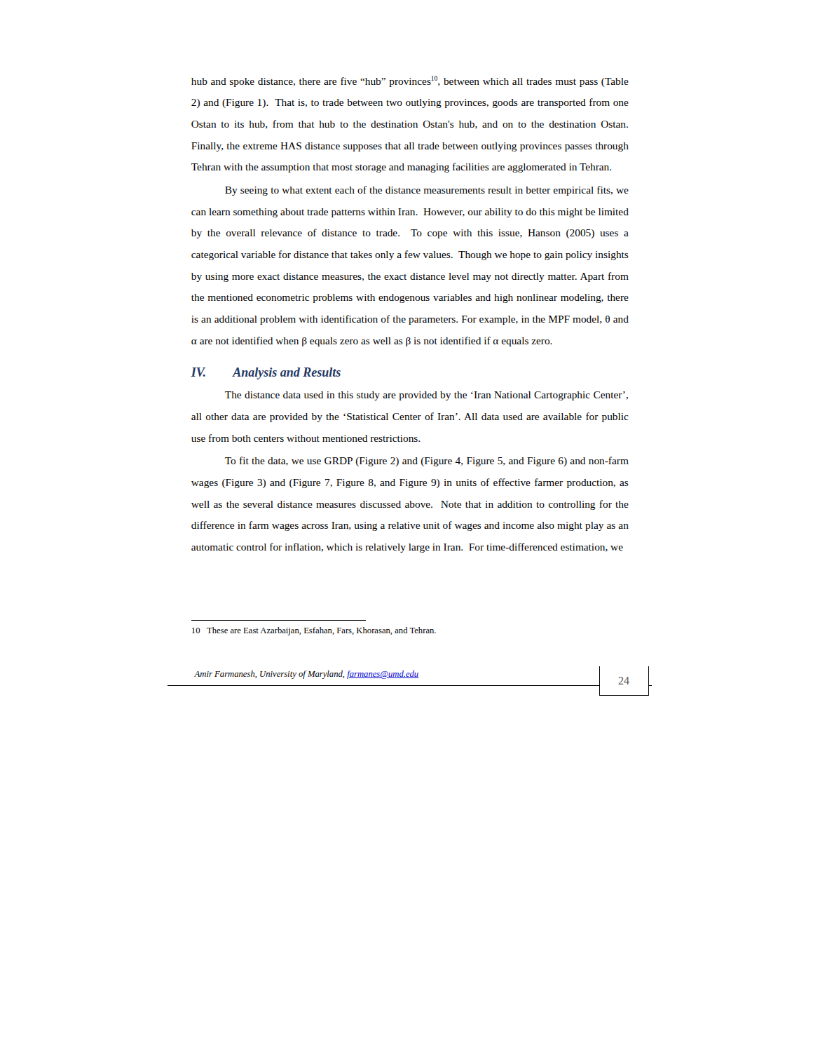hub and spoke distance, there are five “hub” provinces10, between which all trades must pass (Table 2) and (Figure 1). That is, to trade between two outlying provinces, goods are transported from one Ostan to its hub, from that hub to the destination Ostan's hub, and on to the destination Ostan. Finally, the extreme HAS distance supposes that all trade between outlying provinces passes through Tehran with the assumption that most storage and managing facilities are agglomerated in Tehran.
By seeing to what extent each of the distance measurements result in better empirical fits, we can learn something about trade patterns within Iran. However, our ability to do this might be limited by the overall relevance of distance to trade. To cope with this issue, Hanson (2005) uses a categorical variable for distance that takes only a few values. Though we hope to gain policy insights by using more exact distance measures, the exact distance level may not directly matter. Apart from the mentioned econometric problems with endogenous variables and high nonlinear modeling, there is an additional problem with identification of the parameters. For example, in the MPF model, θ and α are not identified when β equals zero as well as β is not identified if α equals zero.
IV. Analysis and Results
The distance data used in this study are provided by the ‘Iran National Cartographic Center’, all other data are provided by the ‘Statistical Center of Iran’. All data used are available for public use from both centers without mentioned restrictions.
To fit the data, we use GRDP (Figure 2) and (Figure 4, Figure 5, and Figure 6) and non-farm wages (Figure 3) and (Figure 7, Figure 8, and Figure 9) in units of effective farmer production, as well as the several distance measures discussed above. Note that in addition to controlling for the difference in farm wages across Iran, using a relative unit of wages and income also might play as an automatic control for inflation, which is relatively large in Iran. For time-differenced estimation, we
10 These are East Azarbaijan, Esfahan, Fars, Khorasan, and Tehran.
Amir Farmanesh, University of Maryland, farmanes@umd.edu
24